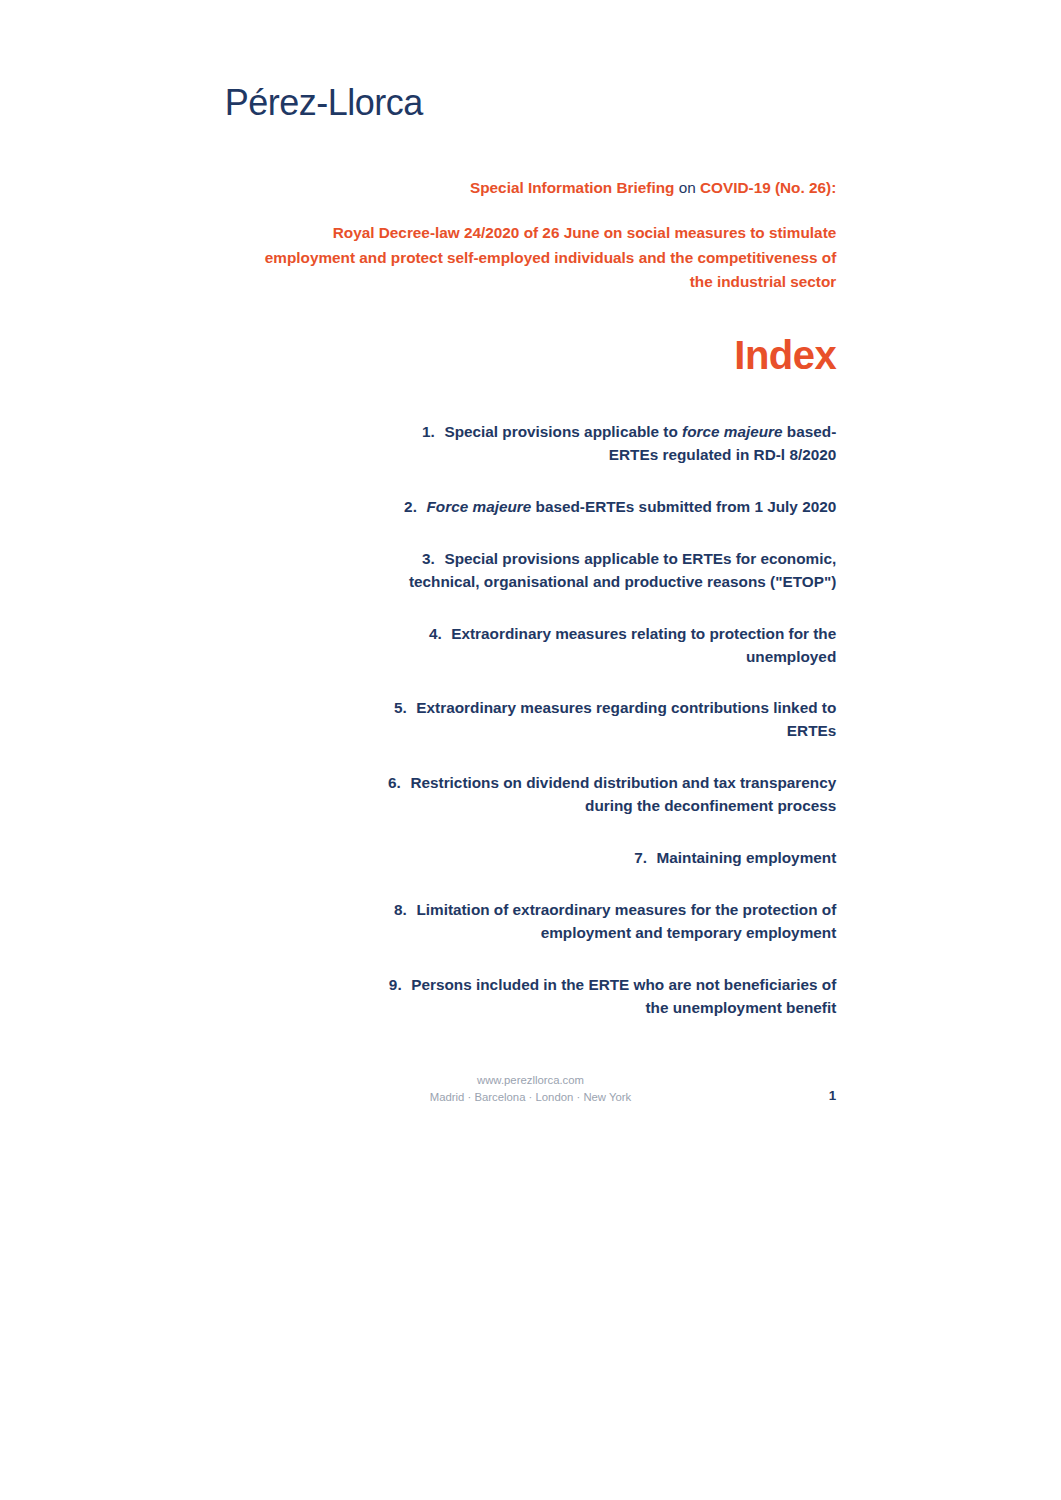Pérez-Llorca
Special Information Briefing on COVID-19 (No. 26):
Royal Decree-law 24/2020 of 26 June on social measures to stimulate
employment and protect self-employed individuals and the competitiveness of
the industrial sector
Index
Special provisions applicable to force majeure based-ERTEs regulated in RD-l 8/2020
Force majeure based-ERTEs submitted from 1 July 2020
Special provisions applicable to ERTEs for economic, technical, organisational and productive reasons ("ETOP")
Extraordinary measures relating to protection for the unemployed
Extraordinary measures regarding contributions linked to ERTEs
Restrictions on dividend distribution and tax transparency during the deconfinement process
Maintaining employment
Limitation of extraordinary measures for the protection of employment and temporary employment
Persons included in the ERTE who are not beneficiaries of the unemployment benefit
www.perezllorca.com
Madrid · Barcelona · London · New York 1